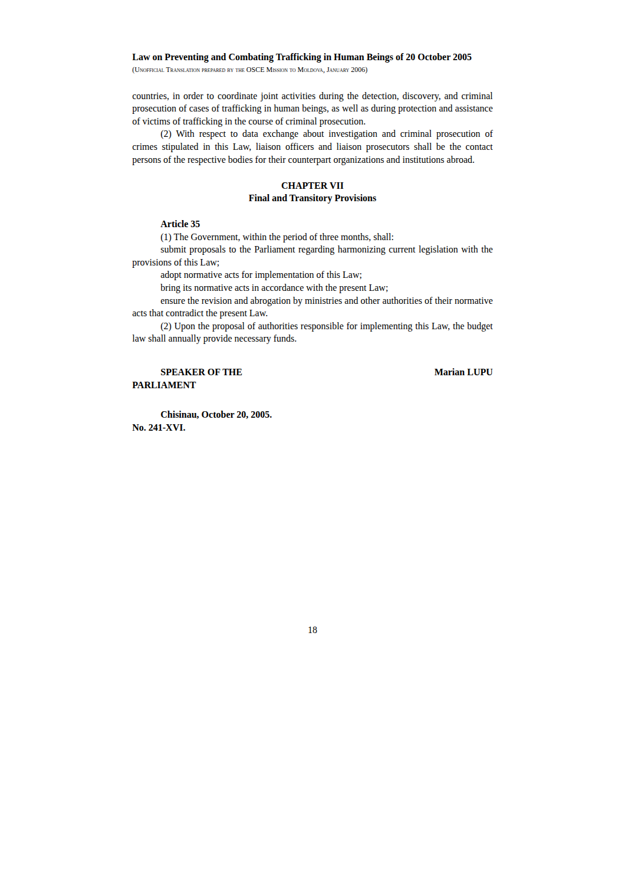Law on Preventing and Combating Trafficking in Human Beings of 20 October 2005
(Unofficial Translation prepared by the OSCE Mission to Moldova, January 2006)
countries, in order to coordinate joint activities during the detection, discovery, and criminal prosecution of cases of trafficking in human beings, as well as during protection and assistance of victims of trafficking in the course of criminal prosecution.
(2) With respect to data exchange about investigation and criminal prosecution of crimes stipulated in this Law, liaison officers and liaison prosecutors shall be the contact persons of the respective bodies for their counterpart organizations and institutions abroad.
CHAPTER VII Final and Transitory Provisions
Article 35
(1) The Government, within the period of three months, shall:
submit proposals to the Parliament regarding harmonizing current legislation with the provisions of this Law;
adopt normative acts for implementation of this Law;
bring its normative acts in accordance with the present Law;
ensure the revision and abrogation by ministries and other authorities of their normative acts that contradict the present Law.
(2) Upon the proposal of authorities responsible for implementing this Law, the budget law shall annually provide necessary funds.
SPEAKER OF THE PARLIAMENT Marian LUPU
Chisinau, October 20, 2005.
No. 241-XVI.
18